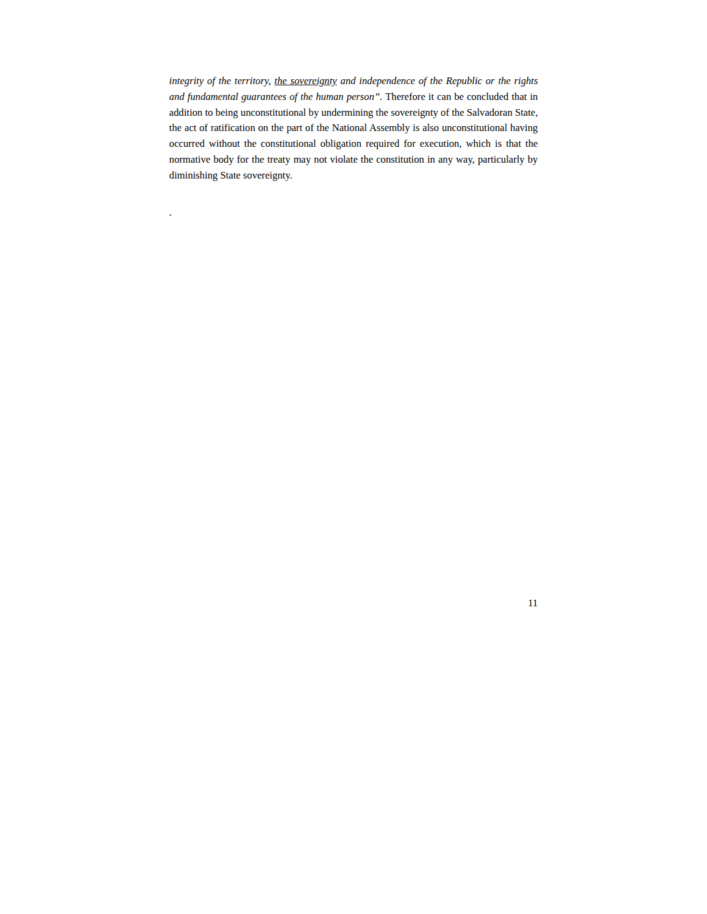integrity of the territory, the sovereignty and independence of the Republic or the rights and fundamental guarantees of the human person”. Therefore it can be concluded that in addition to being unconstitutional by undermining the sovereignty of the Salvadoran State, the act of ratification on the part of the National Assembly is also unconstitutional having occurred without the constitutional obligation required for execution, which is that the normative body for the treaty may not violate the constitution in any way, particularly by diminishing State sovereignty.
.
11